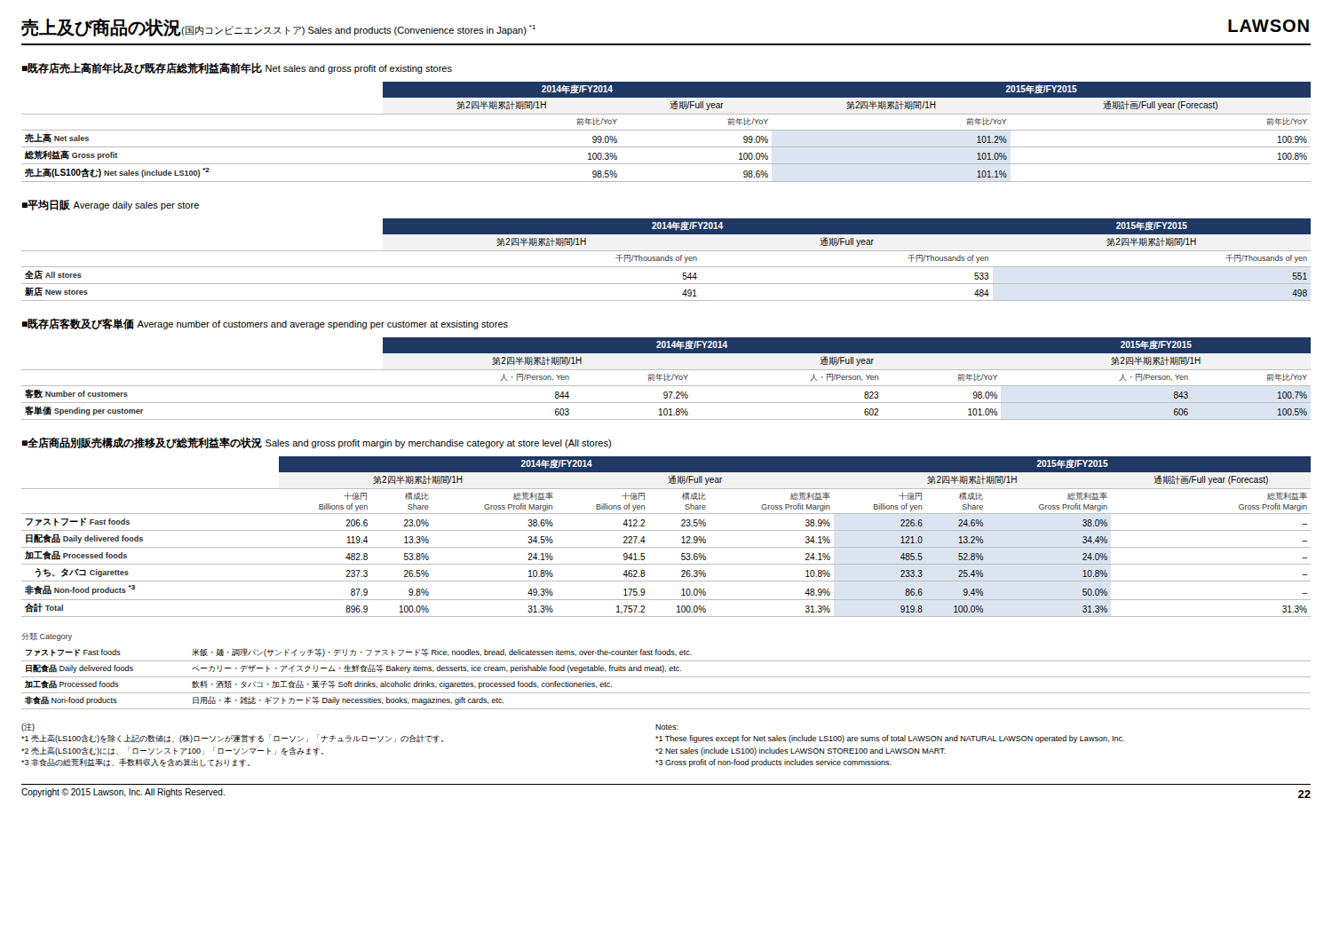LAWSON
売上及び商品の状況(国内コンビニエンスストア) Sales and products (Convenience stores in Japan) *1
■既存店売上高前年比及び既存店総荒利益高前年比 Net sales and gross profit of existing stores
| | 2014年度/FY2014 | 2015年度/FY2015 |
| --- | --- | --- |
| | 第2四半期累計期間/1H | 通期/Full year | 第2四半期累計期間/1H | 通期計画/Full year (Forecast) |
| | 前年比/YoY | 前年比/YoY | 前年比/YoY | 前年比/YoY |
| 売上高 Net sales | 99.0% | 99.0% | 101.2% | 100.9% |
| 総荒利益高 Gross profit | 100.3% | 100.0% | 101.0% | 100.8% |
| 売上高(LS100含む) Net sales (include LS100) *2 | 98.5% | 98.6% | 101.1% | |
■平均日販 Average daily sales per store
| | 2014年度/FY2014 | 2015年度/FY2015 |
| --- | --- | --- |
| | 第2四半期累計期間/1H | 通期/Full year | 第2四半期累計期間/1H |
| | 千円/Thousands of yen | 千円/Thousands of yen | 千円/Thousands of yen |
| 全店 All stores | 544 | 533 | 551 |
| 新店 New stores | 491 | 484 | 498 |
■既存店客数及び客単価 Average number of customers and average spending per customer at exsisting stores
| | 2014年度/FY2014 | 2015年度/FY2015 |
| --- | --- | --- |
| | 第2四半期累計期間/1H | 通期/Full year | 第2四半期累計期間/1H |
| | 人・円/Person, Yen | 前年比/YoY | 人・円/Person, Yen | 前年比/YoY | 人・円/Person, Yen | 前年比/YoY |
| 客数 Number of customers | 844 | 97.2% | 823 | 98.0% | 843 | 100.7% |
| 客単価 Spending per customer | 603 | 101.8% | 602 | 101.0% | 606 | 100.5% |
■全店商品別販売構成の推移及び総荒利益率の状況 Sales and gross profit margin by merchandise category at store level (All stores)
| | 2014年度/FY2014 | 2015年度/FY2015 |
| --- | --- | --- |
| | 第2四半期累計期間/1H | 通期/Full year | 第2四半期累計期間/1H | 通期計画/Full year (Forecast) |
| | 十億円 Billions of yen | 構成比 Share | 総荒利益率 Gross Profit Margin | 十億円 Billions of yen | 構成比 Share | 総荒利益率 Gross Profit Margin | 十億円 Billions of yen | 構成比 Share | 総荒利益率 Gross Profit Margin | 総荒利益率 Gross Profit Margin |
| ファストフード Fast foods | 206.6 | 23.0% | 38.6% | 412.2 | 23.5% | 38.9% | 226.6 | 24.6% | 38.0% | – |
| 日配食品 Daily delivered foods | 119.4 | 13.3% | 34.5% | 227.4 | 12.9% | 34.1% | 121.0 | 13.2% | 34.4% | – |
| 加工食品 Processed foods | 482.8 | 53.8% | 24.1% | 941.5 | 53.6% | 24.1% | 485.5 | 52.8% | 24.0% | – |
| うち、タバコ Cigarettes | 237.3 | 26.5% | 10.8% | 462.8 | 26.3% | 10.8% | 233.3 | 25.4% | 10.8% | – |
| 非食品 Non-food products *3 | 87.9 | 9.8% | 49.3% | 175.9 | 10.0% | 48.9% | 86.6 | 9.4% | 50.0% | – |
| 合計 Total | 896.9 | 100.0% | 31.3% | 1,757.2 | 100.0% | 31.3% | 919.8 | 100.0% | 31.3% | 31.3% |
分類 Category
| ファストフード Fast foods | 米飯・麺・調理パン(サンドイッチ等)・デリカ・ファストフード等 Rice, noodles, bread, delicatessen items, over-the-counter fast foods, etc. |
| 日配食品 Daily delivered foods | ベーカリー・デザート・アイスクリーム・生鮮食品等 Bakery items, desserts, ice cream, perishable food (vegetable, fruits and meat), etc. |
| 加工食品 Processed foods | 飲料・酒類・タバコ・加工食品・菓子等 Soft drinks, alcoholic drinks, cigarettes, processed foods, confectioneries, etc. |
| 非食品 Non-food products | 日用品・本・雑誌・ギフトカード等 Daily necessities, books, magazines, gift cards, etc. |
(注)
*1 売上高(LS100含む)を除く上記の数値は、(株)ローソンが運営する「ローソン」「ナチュラルローソン」の合計です。
*2 売上高(LS100含む)には、「ローソンストア100」「ローソンマート」を含みます。
*3 非食品の総荒利益率は、手数料収入を含め算出しております。
Notes:
*1 These figures except for Net sales (include LS100) are sums of total LAWSON and NATURAL LAWSON operated by Lawson, Inc.
*2 Net sales (include LS100) includes LAWSON STORE100 and LAWSON MART.
*3 Gross profit of non-food products includes service commissions.
Copyright © 2015 Lawson, Inc. All Rights Reserved. 22